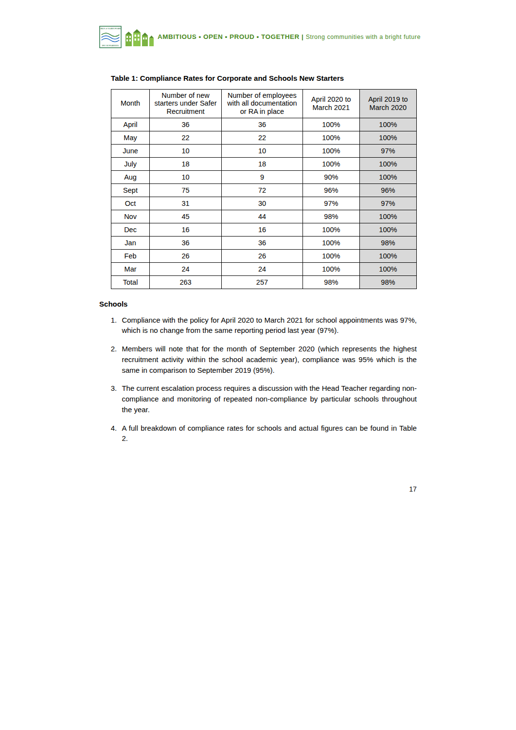VALE of GLAMORGAN BRO MORGANNWG
AMBITIOUS • OPEN • PROUD • TOGETHER | Strong communities with a bright future
VALE
Table 1: Compliance Rates for Corporate and Schools New Starters
| Month | Number of new starters under Safer Recruitment | Number of employees with all documentation or RA in place | April 2020 to March 2021 | April 2019 to March 2020 |
| --- | --- | --- | --- | --- |
| April | 36 | 36 | 100% | 100% |
| May | 22 | 22 | 100% | 100% |
| June | 10 | 10 | 100% | 97% |
| July | 18 | 18 | 100% | 100% |
| Aug | 10 | 9 | 90% | 100% |
| Sept | 75 | 72 | 96% | 96% |
| Oct | 31 | 30 | 97% | 97% |
| Nov | 45 | 44 | 98% | 100% |
| Dec | 16 | 16 | 100% | 100% |
| Jan | 36 | 36 | 100% | 98% |
| Feb | 26 | 26 | 100% | 100% |
| Mar | 24 | 24 | 100% | 100% |
| Total | 263 | 257 | 98% | 98% |
Schools
Compliance with the policy for April 2020 to March 2021 for school appointments was 97%, which is no change from the same reporting period last year (97%).
Members will note that for the month of September 2020 (which represents the highest recruitment activity within the school academic year), compliance was 95% which is the same in comparison to September 2019 (95%).
The current escalation process requires a discussion with the Head Teacher regarding non-compliance and monitoring of repeated non-compliance by particular schools throughout the year.
A full breakdown of compliance rates for schools and actual figures can be found in Table 2.
17